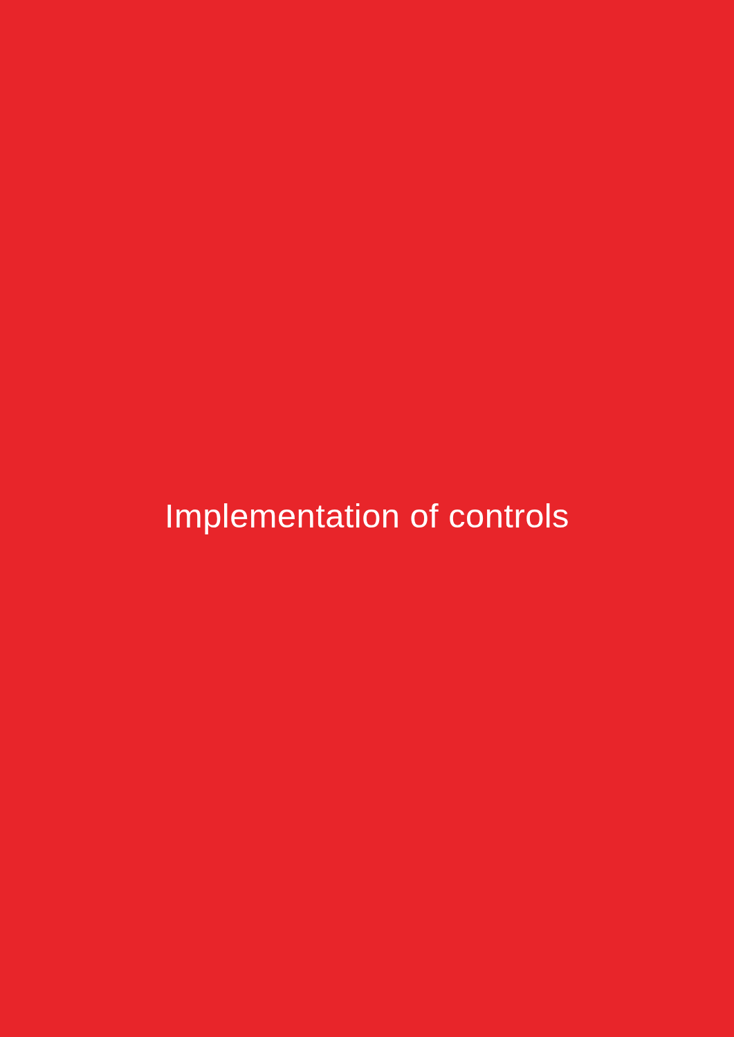Implementation of controls